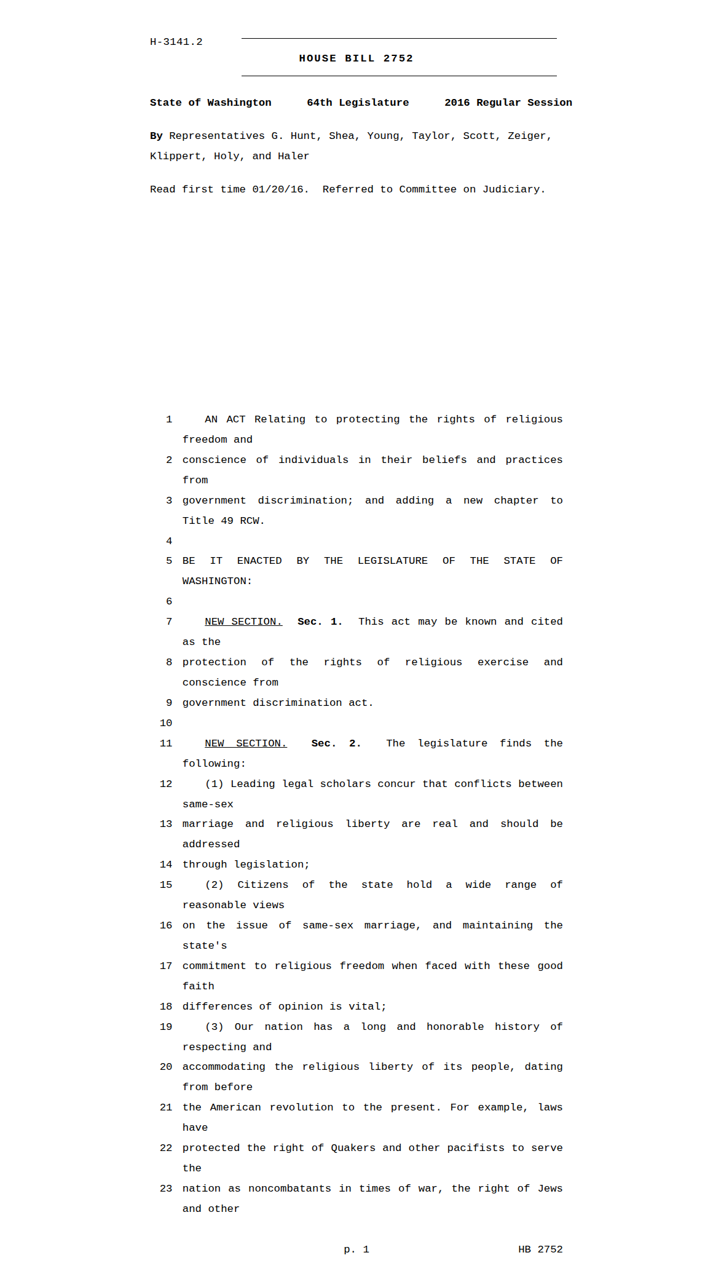H-3141.2
HOUSE BILL 2752
State of Washington 64th Legislature 2016 Regular Session
By Representatives G. Hunt, Shea, Young, Taylor, Scott, Zeiger, Klippert, Holy, and Haler
Read first time 01/20/16. Referred to Committee on Judiciary.
AN ACT Relating to protecting the rights of religious freedom and
conscience of individuals in their beliefs and practices from
government discrimination; and adding a new chapter to Title 49 RCW.
BE IT ENACTED BY THE LEGISLATURE OF THE STATE OF WASHINGTON:
NEW SECTION. Sec. 1. This act may be known and cited as the
protection of the rights of religious exercise and conscience from
government discrimination act.
NEW SECTION. Sec. 2. The legislature finds the following:
(1) Leading legal scholars concur that conflicts between same-sex
marriage and religious liberty are real and should be addressed
through legislation;
(2) Citizens of the state hold a wide range of reasonable views
on the issue of same-sex marriage, and maintaining the state's
commitment to religious freedom when faced with these good faith
differences of opinion is vital;
(3) Our nation has a long and honorable history of respecting and
accommodating the religious liberty of its people, dating from before
the American revolution to the present. For example, laws have
protected the right of Quakers and other pacifists to serve the
nation as noncombatants in times of war, the right of Jews and other
p. 1 HB 2752